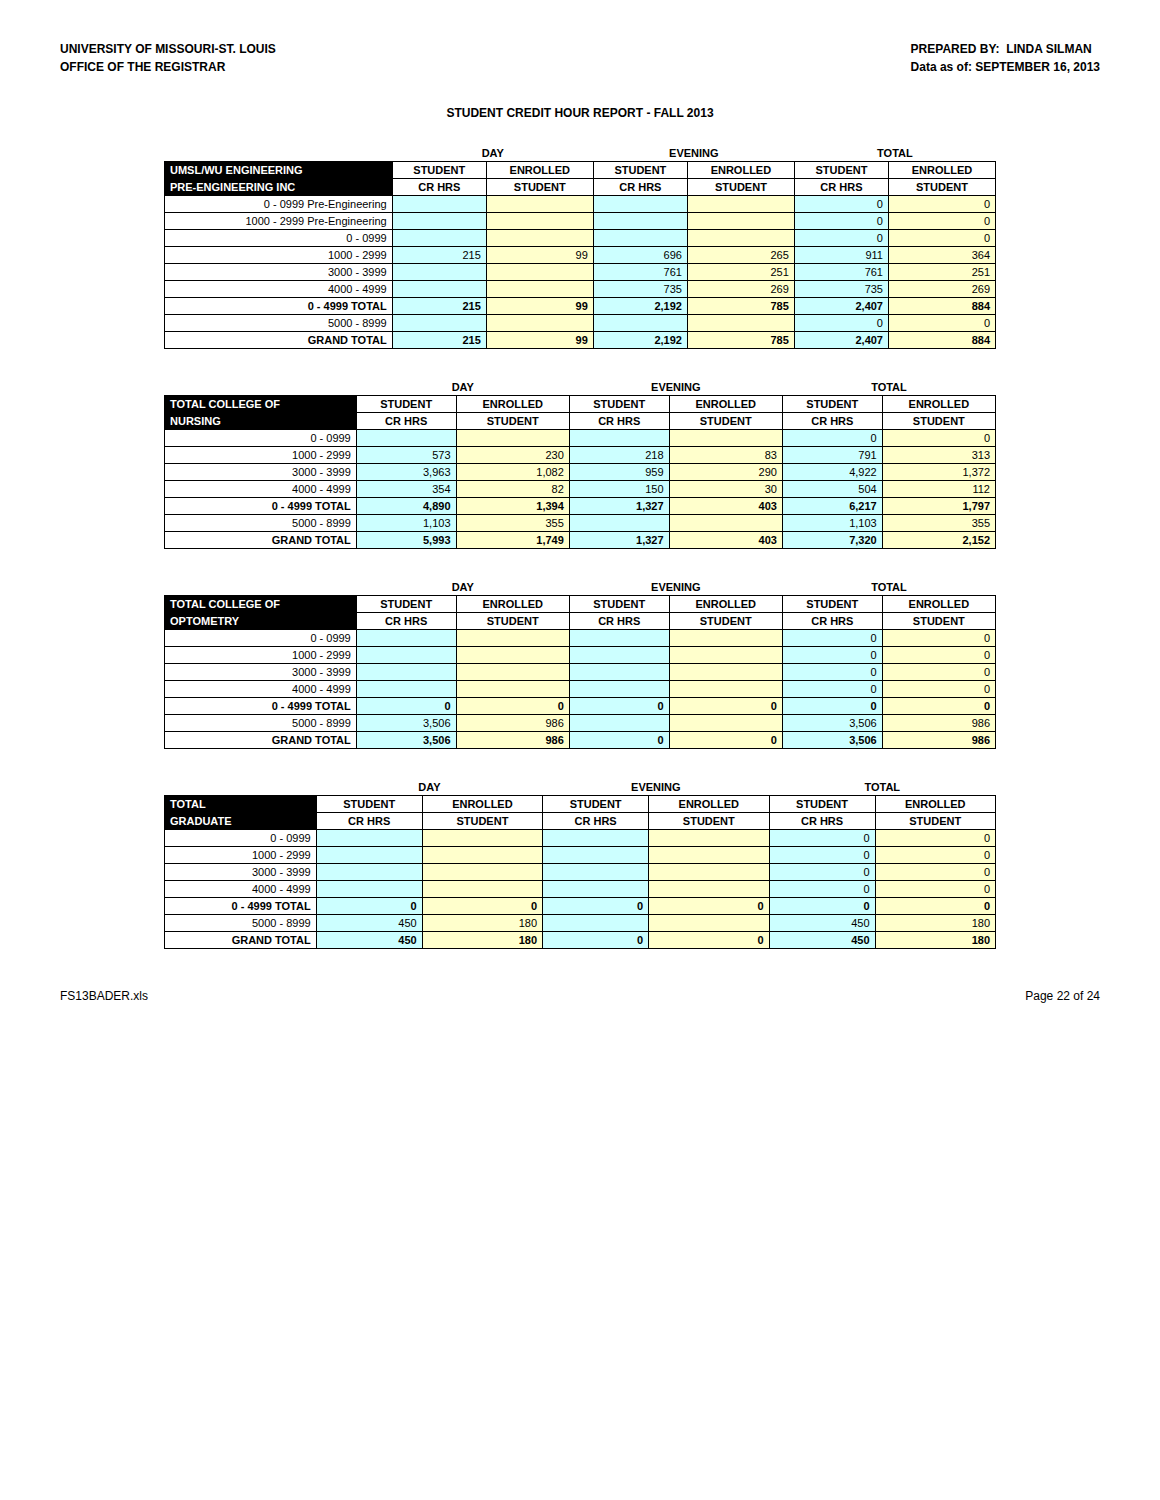UNIVERSITY OF MISSOURI-ST. LOUIS
OFFICE OF THE REGISTRAR
PREPARED BY: LINDA SILMAN
Data as of: SEPTEMBER 16, 2013
STUDENT CREDIT HOUR REPORT - FALL 2013
| | DAY | EVENING | TOTAL |
| --- | --- | --- | --- |
| UMSL/WU ENGINEERING | STUDENT | ENROLLED | STUDENT | ENROLLED | STUDENT | ENROLLED |
| PRE-ENGINEERING INC | CR HRS | STUDENT | CR HRS | STUDENT | CR HRS | STUDENT |
| 0 - 0999 Pre-Engineering | | | | | 0 | 0 |
| 1000 - 2999 Pre-Engineering | | | | | 0 | 0 |
| 0 - 0999 | | | | | 0 | 0 |
| 1000 - 2999 | 215 | 99 | 696 | 265 | 911 | 364 |
| 3000 - 3999 | | | 761 | 251 | 761 | 251 |
| 4000 - 4999 | | | 735 | 269 | 735 | 269 |
| 0 - 4999 TOTAL | 215 | 99 | 2,192 | 785 | 2,407 | 884 |
| 5000 - 8999 | | | | | 0 | 0 |
| GRAND TOTAL | 215 | 99 | 2,192 | 785 | 2,407 | 884 |
| | DAY | EVENING | TOTAL |
| --- | --- | --- | --- |
| TOTAL COLLEGE OF | STUDENT | ENROLLED | STUDENT | ENROLLED | STUDENT | ENROLLED |
| NURSING | CR HRS | STUDENT | CR HRS | STUDENT | CR HRS | STUDENT |
| 0 - 0999 | | | | | 0 | 0 |
| 1000 - 2999 | 573 | 230 | 218 | 83 | 791 | 313 |
| 3000 - 3999 | 3,963 | 1,082 | 959 | 290 | 4,922 | 1,372 |
| 4000 - 4999 | 354 | 82 | 150 | 30 | 504 | 112 |
| 0 - 4999 TOTAL | 4,890 | 1,394 | 1,327 | 403 | 6,217 | 1,797 |
| 5000 - 8999 | 1,103 | 355 | | | 1,103 | 355 |
| GRAND TOTAL | 5,993 | 1,749 | 1,327 | 403 | 7,320 | 2,152 |
| | DAY | EVENING | TOTAL |
| --- | --- | --- | --- |
| TOTAL COLLEGE OF | STUDENT | ENROLLED | STUDENT | ENROLLED | STUDENT | ENROLLED |
| OPTOMETRY | CR HRS | STUDENT | CR HRS | STUDENT | CR HRS | STUDENT |
| 0 - 0999 | | | | | 0 | 0 |
| 1000 - 2999 | | | | | 0 | 0 |
| 3000 - 3999 | | | | | 0 | 0 |
| 4000 - 4999 | | | | | 0 | 0 |
| 0 - 4999 TOTAL | 0 | 0 | 0 | 0 | 0 | 0 |
| 5000 - 8999 | 3,506 | 986 | | | 3,506 | 986 |
| GRAND TOTAL | 3,506 | 986 | 0 | 0 | 3,506 | 986 |
| | DAY | EVENING | TOTAL |
| --- | --- | --- | --- |
| TOTAL | STUDENT | ENROLLED | STUDENT | ENROLLED | STUDENT | ENROLLED |
| GRADUATE | CR HRS | STUDENT | CR HRS | STUDENT | CR HRS | STUDENT |
| 0 - 0999 | | | | | 0 | 0 |
| 1000 - 2999 | | | | | 0 | 0 |
| 3000 - 3999 | | | | | 0 | 0 |
| 4000 - 4999 | | | | | 0 | 0 |
| 0 - 4999 TOTAL | 0 | 0 | 0 | 0 | 0 | 0 |
| 5000 - 8999 | 450 | 180 | | | 450 | 180 |
| GRAND TOTAL | 450 | 180 | 0 | 0 | 450 | 180 |
FS13BADER.xls
Page 22 of 24